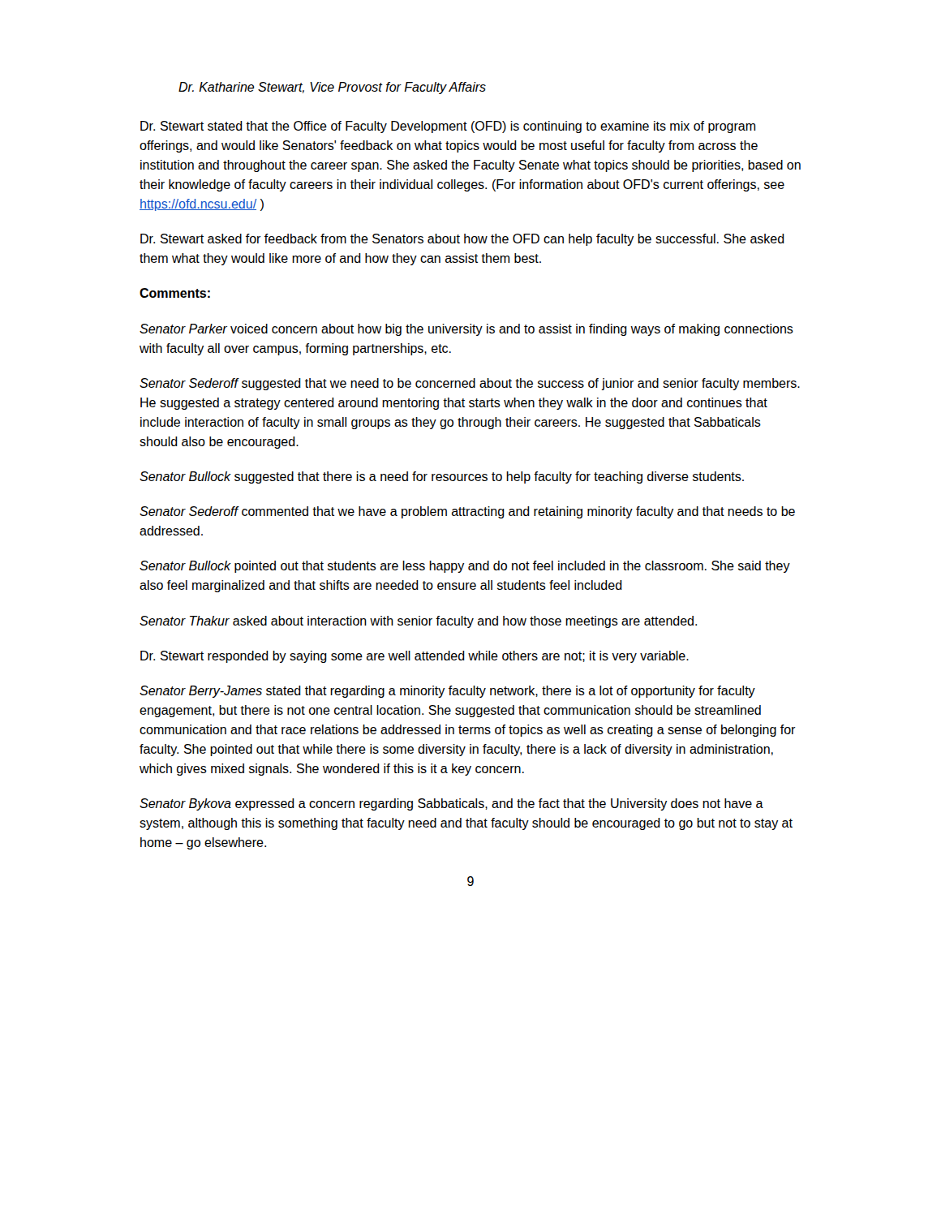Dr. Katharine Stewart, Vice Provost for Faculty Affairs
Dr. Stewart stated that the Office of Faculty Development (OFD) is continuing to examine its mix of program offerings, and would like Senators' feedback on what topics would be most useful for faculty from across the institution and throughout the career span. She asked the Faculty Senate what topics should be priorities, based on their knowledge of faculty careers in their individual colleges. (For information about OFD's current offerings, see https://ofd.ncsu.edu/ )
Dr. Stewart asked for feedback from the Senators about how the OFD can help faculty be successful. She asked them what they would like more of and how they can assist them best.
Comments:
Senator Parker voiced concern about how big the university is and to assist in finding ways of making connections with faculty all over campus, forming partnerships, etc.
Senator Sederoff suggested that we need to be concerned about the success of junior and senior faculty members. He suggested a strategy centered around mentoring that starts when they walk in the door and continues that include interaction of faculty in small groups as they go through their careers. He suggested that Sabbaticals should also be encouraged.
Senator Bullock suggested that there is a need for resources to help faculty for teaching diverse students.
Senator Sederoff commented that we have a problem attracting and retaining minority faculty and that needs to be addressed.
Senator Bullock pointed out that students are less happy and do not feel included in the classroom. She said they also feel marginalized and that shifts are needed to ensure all students feel included
Senator Thakur asked about interaction with senior faculty and how those meetings are attended.
Dr. Stewart responded by saying some are well attended while others are not; it is very variable.
Senator Berry-James stated that regarding a minority faculty network, there is a lot of opportunity for faculty engagement, but there is not one central location. She suggested that communication should be streamlined communication and that race relations be addressed in terms of topics as well as creating a sense of belonging for faculty. She pointed out that while there is some diversity in faculty, there is a lack of diversity in administration, which gives mixed signals. She wondered if this is it a key concern.
Senator Bykova expressed a concern regarding Sabbaticals, and the fact that the University does not have a system, although this is something that faculty need and that faculty should be encouraged to go but not to stay at home – go elsewhere.
9